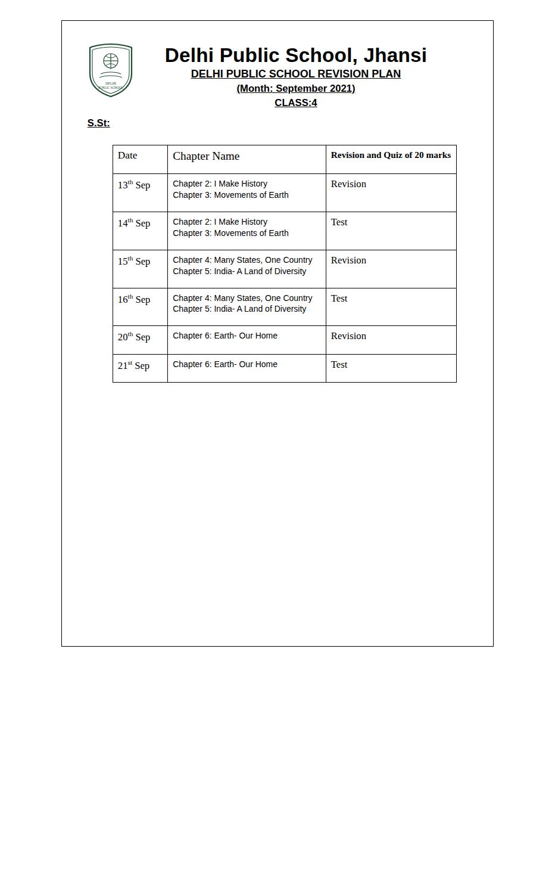DELHI PUBLIC SCHOOL
Delhi Public School, Jhansi
Delhi public school revision plan
(Month: September 2021)
CLASS:4
S.St:
| Date | Chapter Name | Revision and Quiz of 20 marks |
| --- | --- | --- |
| 13 th Sep | Chapter 2: I Make History Chapter 3: Movements of Earth | Revision |
| 14 th Sep | Chapter 2: I Make History Chapter 3: Movements of Earth | Test |
| 15 th Sep | Chapter 4: Many States, One Country Chapter 5: India- A Land of Diversity | Revision |
| 16 th Sep | Chapter 4: Many States, One Country Chapter 5: India- A Land of Diversity | Test |
| 20 th Sep | Chapter 6: Earth- Our Home | Revision |
| 21 st Sep | Chapter 6: Earth- Our Home | Test |